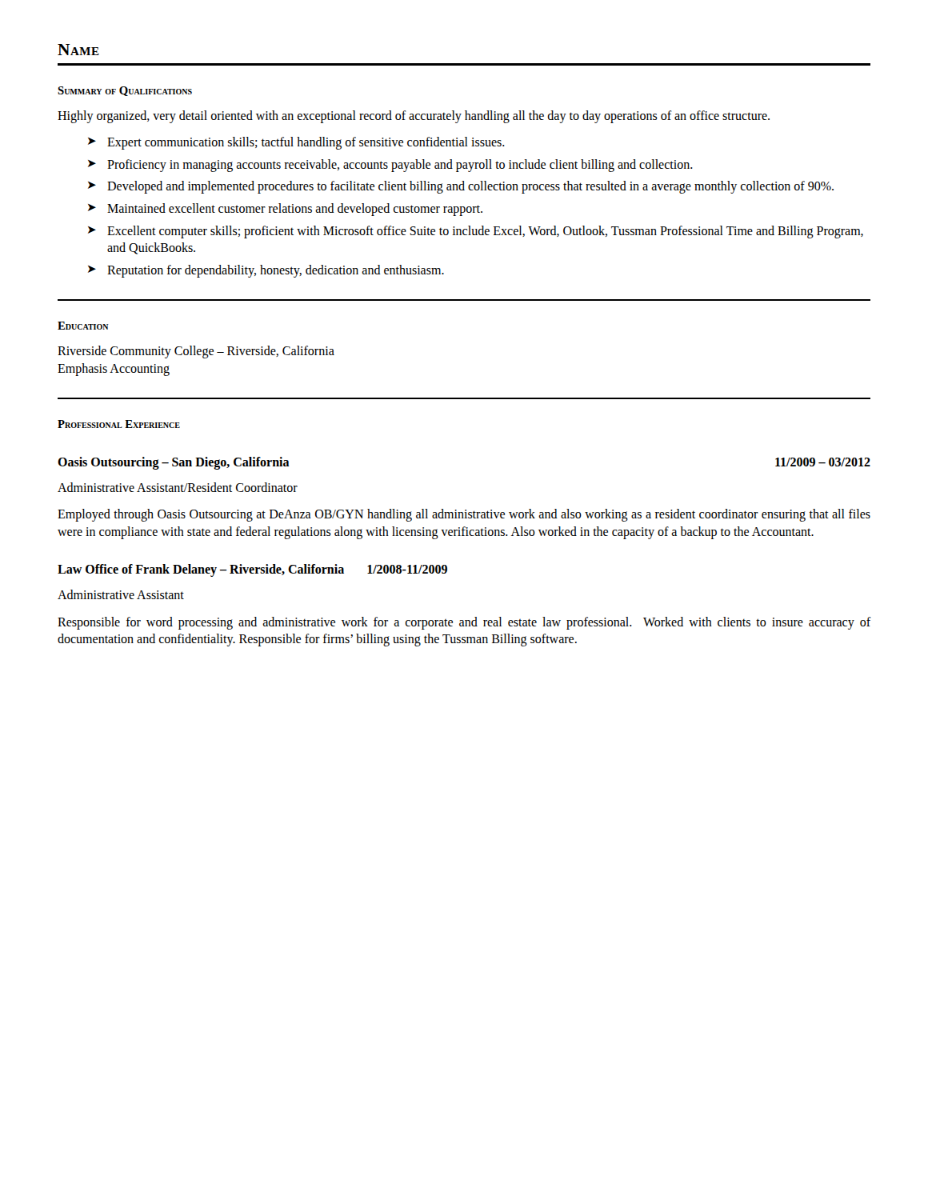Name
Summary of Qualifications
Highly organized, very detail oriented with an exceptional record of accurately handling all the day to day operations of an office structure.
Expert communication skills; tactful handling of sensitive confidential issues.
Proficiency in managing accounts receivable, accounts payable and payroll to include client billing and collection.
Developed and implemented procedures to facilitate client billing and collection process that resulted in a average monthly collection of 90%.
Maintained excellent customer relations and developed customer rapport.
Excellent computer skills; proficient with Microsoft office Suite to include Excel, Word, Outlook, Tussman Professional Time and Billing Program, and QuickBooks.
Reputation for dependability, honesty, dedication and enthusiasm.
Education
Riverside Community College – Riverside, California
Emphasis Accounting
Professional Experience
Oasis Outsourcing – San Diego, California 11/2009 – 03/2012
Administrative Assistant/Resident Coordinator
Employed through Oasis Outsourcing at DeAnza OB/GYN handling all administrative work and also working as a resident coordinator ensuring that all files were in compliance with state and federal regulations along with licensing verifications. Also worked in the capacity of a backup to the Accountant.
Law Office of Frank Delaney – Riverside, California1/2008-11/2009
Administrative Assistant
Responsible for word processing and administrative work for a corporate and real estate law professional. Worked with clients to insure accuracy of documentation and confidentiality. Responsible for firms’ billing using the Tussman Billing software.